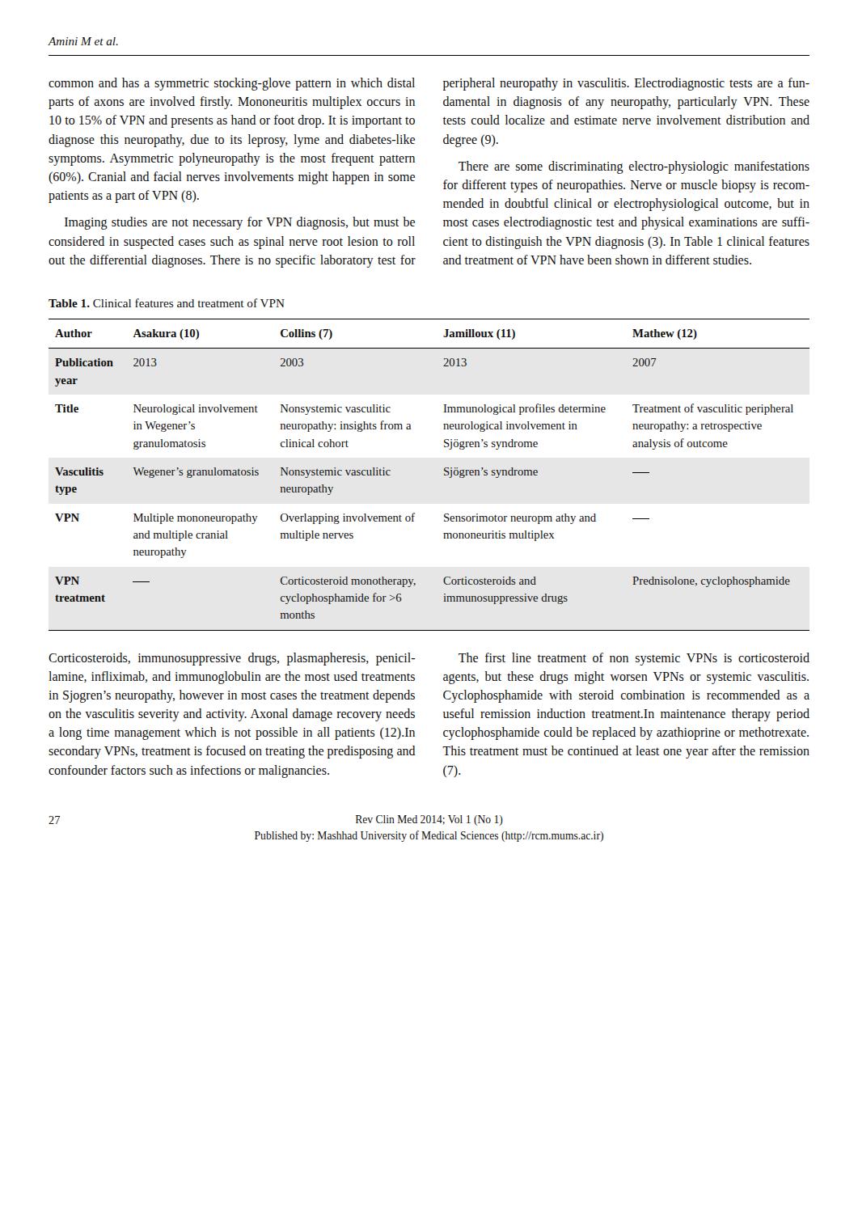Amini M et al.
common and has a symmetric stocking-glove pattern in which distal parts of axons are involved firstly. Mononeuritis multiplex occurs in 10 to 15% of VPN and presents as hand or foot drop. It is important to diagnose this neuropathy, due to its leprosy, lyme and diabetes-like symptoms. Asymmetric polyneuropathy is the most frequent pattern (60%). Cranial and facial nerves involvements might happen in some patients as a part of VPN (8).
Imaging studies are not necessary for VPN diagnosis, but must be considered in suspected cases such as spinal nerve root lesion to roll out the differential diagnoses. There is no specific laboratory test for peripheral neuropathy in vasculitis. Electrodiagnostic tests are a fundamental in diagnosis of any neuropathy, particularly VPN. These tests could localize and estimate nerve involvement distribution and degree (9).
There are some discriminating electro-physiologic manifestations for different types of neuropathies. Nerve or muscle biopsy is recommended in doubtful clinical or electrophysiological outcome, but in most cases electrodiagnostic test and physical examinations are sufficient to distinguish the VPN diagnosis (3). In Table 1 clinical features and treatment of VPN have been shown in different studies.
Table 1. Clinical features and treatment of VPN
| Author | Asakura (10) | Collins (7) | Jamilloux (11) | Mathew (12) |
| --- | --- | --- | --- | --- |
| Publication year | 2013 | 2003 | 2013 | 2007 |
| Title | Neurological involvement in Wegener’s granulomatosis | Nonsystemic vasculitic neuropathy: insights from a clinical cohort | Immunological profiles determine neurological involvement in Sjögren’s syndrome | Treatment of vasculitic peripheral neuropathy: a retrospective analysis of outcome |
| Vasculitis type | Wegener’s granulomatosis | Nonsystemic vasculitic neuropathy | Sjögren’s syndrome | |
| VPN | Multiple mononeuropathy and multiple cranial neuropathy | Overlapping involvement of multiple nerves | Sensorimotor neuropm athy and mononeuritis multiplex | |
| VPN treatment | | Corticosteroid monotherapy, cyclophosphamide for >6 months | Corticosteroids and immunosuppressive drugs | Prednisolone, cyclophosphamide |
Corticosteroids, immunosuppressive drugs, plasmapheresis, penicillamine, infliximab, and immunoglobulin are the most used treatments in Sjogren’s neuropathy, however in most cases the treatment depends on the vasculitis severity and activity. Axonal damage recovery needs a long time management which is not possible in all patients (12).In secondary VPNs, treatment is focused on treating the predisposing and confounder factors such as infections or malignancies.
The first line treatment of non systemic VPNs is corticosteroid agents, but these drugs might worsen VPNs or systemic vasculitis. Cyclophosphamide with steroid combination is recommended as a useful remission induction treatment.In maintenance therapy period cyclophosphamide could be replaced by azathioprine or methotrexate. This treatment must be continued at least one year after the remission (7).
27
Rev Clin Med 2014; Vol 1 (No 1)
Published by: Mashhad University of Medical Sciences (http://rcm.mums.ac.ir)